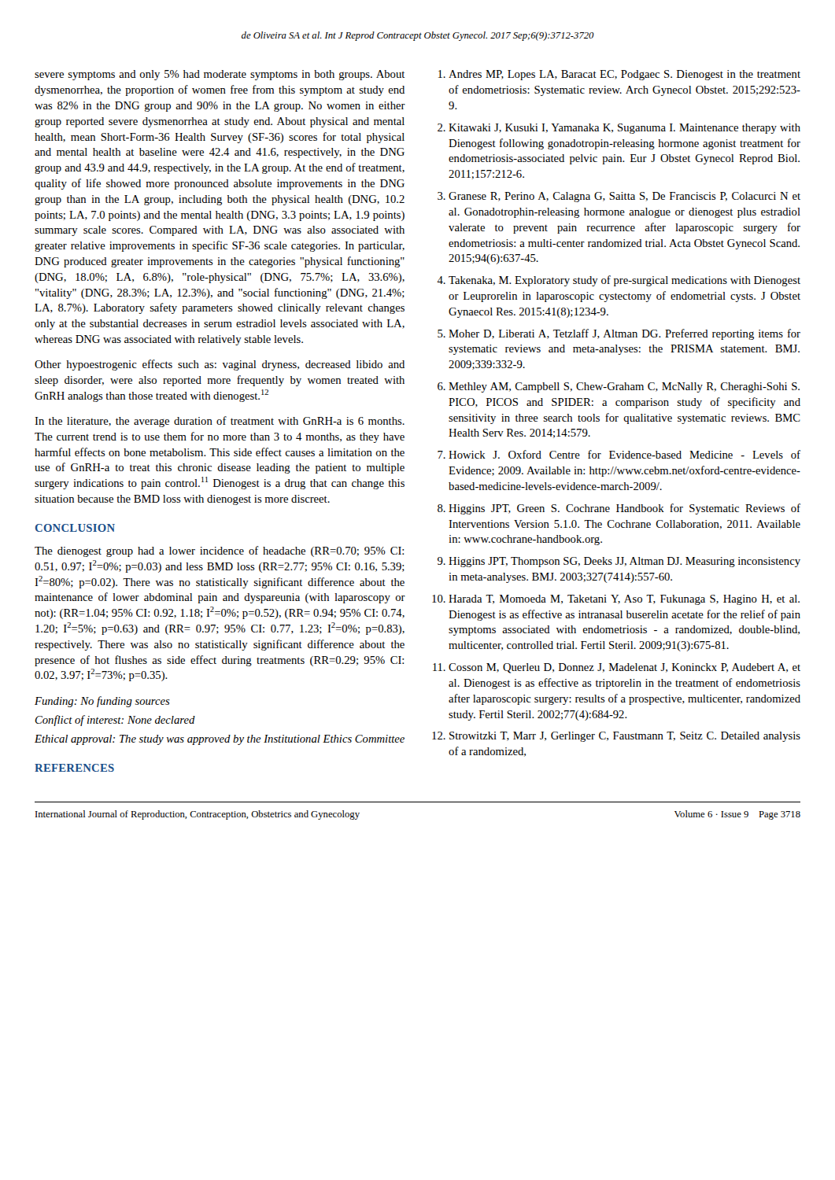de Oliveira SA et al. Int J Reprod Contracept Obstet Gynecol. 2017 Sep;6(9):3712-3720
severe symptoms and only 5% had moderate symptoms in both groups. About dysmenorrhea, the proportion of women free from this symptom at study end was 82% in the DNG group and 90% in the LA group. No women in either group reported severe dysmenorrhea at study end. About physical and mental health, mean Short-Form-36 Health Survey (SF-36) scores for total physical and mental health at baseline were 42.4 and 41.6, respectively, in the DNG group and 43.9 and 44.9, respectively, in the LA group. At the end of treatment, quality of life showed more pronounced absolute improvements in the DNG group than in the LA group, including both the physical health (DNG, 10.2 points; LA, 7.0 points) and the mental health (DNG, 3.3 points; LA, 1.9 points) summary scale scores. Compared with LA, DNG was also associated with greater relative improvements in specific SF-36 scale categories. In particular, DNG produced greater improvements in the categories "physical functioning" (DNG, 18.0%; LA, 6.8%), "role-physical" (DNG, 75.7%; LA, 33.6%), "vitality" (DNG, 28.3%; LA, 12.3%), and "social functioning" (DNG, 21.4%; LA, 8.7%). Laboratory safety parameters showed clinically relevant changes only at the substantial decreases in serum estradiol levels associated with LA, whereas DNG was associated with relatively stable levels.
Other hypoestrogenic effects such as: vaginal dryness, decreased libido and sleep disorder, were also reported more frequently by women treated with GnRH analogs than those treated with dienogest.12
In the literature, the average duration of treatment with GnRH-a is 6 months. The current trend is to use them for no more than 3 to 4 months, as they have harmful effects on bone metabolism. This side effect causes a limitation on the use of GnRH-a to treat this chronic disease leading the patient to multiple surgery indications to pain control.11 Dienogest is a drug that can change this situation because the BMD loss with dienogest is more discreet.
Conclusion
The dienogest group had a lower incidence of headache (RR=0.70; 95% CI: 0.51, 0.97; I2=0%; p=0.03) and less BMD loss (RR=2.77; 95% CI: 0.16, 5.39; I2=80%; p=0.02). There was no statistically significant difference about the maintenance of lower abdominal pain and dyspareunia (with laparoscopy or not): (RR=1.04; 95% CI: 0.92, 1.18; I2=0%; p=0.52), (RR= 0.94; 95% CI: 0.74, 1.20; I2=5%; p=0.63) and (RR= 0.97; 95% CI: 0.77, 1.23; I2=0%; p=0.83), respectively. There was also no statistically significant difference about the presence of hot flushes as side effect during treatments (RR=0.29; 95% CI: 0.02, 3.97; I2=73%; p=0.35).
Funding: No funding sources
Conflict of interest: None declared
Ethical approval: The study was approved by the Institutional Ethics Committee
References
Andres MP, Lopes LA, Baracat EC, Podgaec S. Dienogest in the treatment of endometriosis: Systematic review. Arch Gynecol Obstet. 2015;292:523-9.
Kitawaki J, Kusuki I, Yamanaka K, Suganuma I. Maintenance therapy with Dienogest following gonadotropin-releasing hormone agonist treatment for endometriosis-associated pelvic pain. Eur J Obstet Gynecol Reprod Biol. 2011;157:212-6.
Granese R, Perino A, Calagna G, Saitta S, De Franciscis P, Colacurci N et al. Gonadotrophin-releasing hormone analogue or dienogest plus estradiol valerate to prevent pain recurrence after laparoscopic surgery for endometriosis: a multi-center randomized trial. Acta Obstet Gynecol Scand. 2015;94(6):637-45.
Takenaka, M. Exploratory study of pre-surgical medications with Dienogest or Leuprorelin in laparoscopic cystectomy of endometrial cysts. J Obstet Gynaecol Res. 2015:41(8);1234-9.
Moher D, Liberati A, Tetzlaff J, Altman DG. Preferred reporting items for systematic reviews and meta-analyses: the PRISMA statement. BMJ. 2009;339:332-9.
Methley AM, Campbell S, Chew-Graham C, McNally R, Cheraghi-Sohi S. PICO, PICOS and SPIDER: a comparison study of specificity and sensitivity in three search tools for qualitative systematic reviews. BMC Health Serv Res. 2014;14:579.
Howick J. Oxford Centre for Evidence-based Medicine - Levels of Evidence; 2009. Available in: http://www.cebm.net/oxford-centre-evidence-based-medicine-levels-evidence-march-2009/.
Higgins JPT, Green S. Cochrane Handbook for Systematic Reviews of Interventions Version 5.1.0. The Cochrane Collaboration, 2011. Available in: www.cochrane-handbook.org.
Higgins JPT, Thompson SG, Deeks JJ, Altman DJ. Measuring inconsistency in meta-analyses. BMJ. 2003;327(7414):557-60.
Harada T, Momoeda M, Taketani Y, Aso T, Fukunaga S, Hagino H, et al. Dienogest is as effective as intranasal buserelin acetate for the relief of pain symptoms associated with endometriosis - a randomized, double-blind, multicenter, controlled trial. Fertil Steril. 2009;91(3):675-81.
Cosson M, Querleu D, Donnez J, Madelenat J, Koninckx P, Audebert A, et al. Dienogest is as effective as triptorelin in the treatment of endometriosis after laparoscopic surgery: results of a prospective, multicenter, randomized study. Fertil Steril. 2002;77(4):684-92.
Strowitzki T, Marr J, Gerlinger C, Faustmann T, Seitz C. Detailed analysis of a randomized,
International Journal of Reproduction, Contraception, Obstetrics and Gynecology
Volume 6 · Issue 9 Page 3718